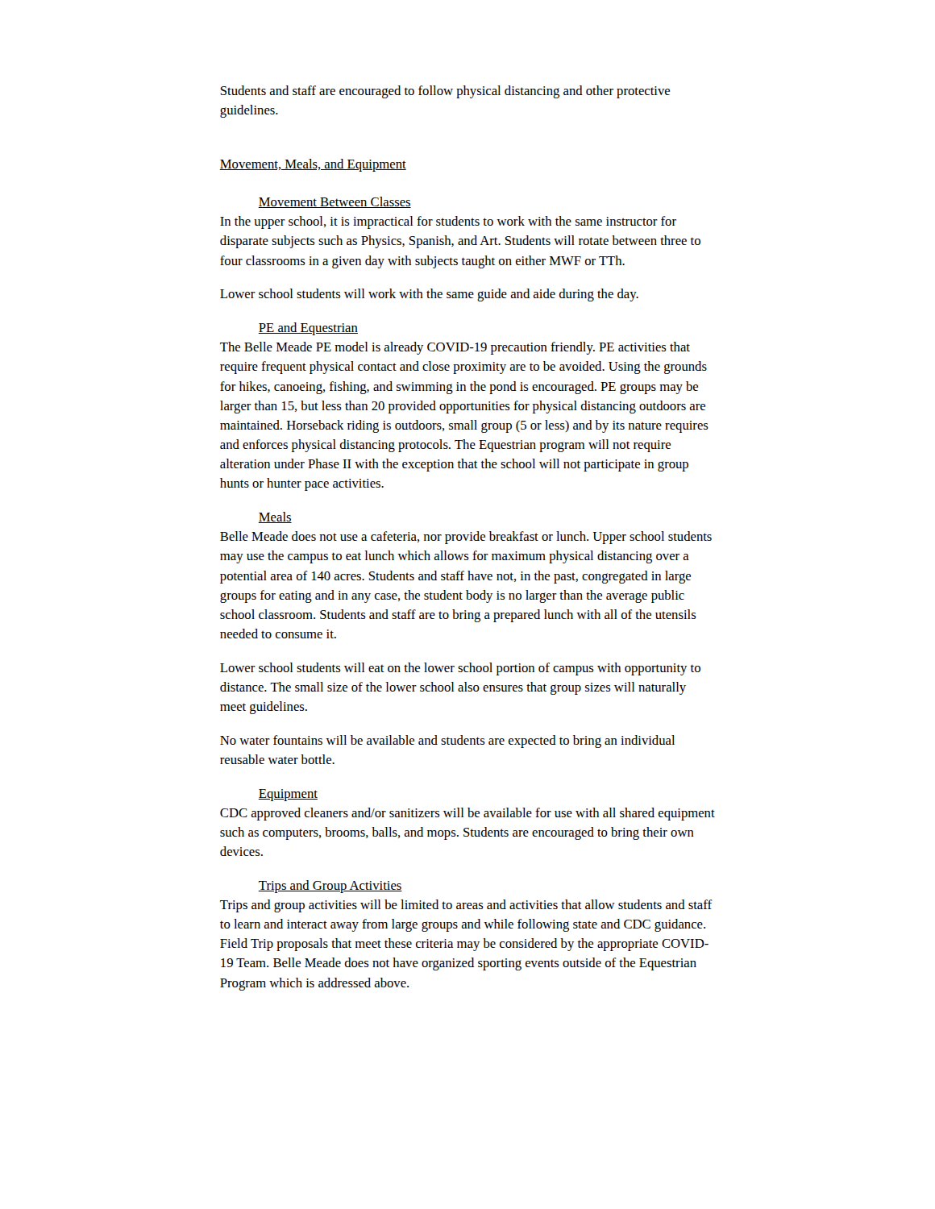Students and staff are encouraged to follow physical distancing and other protective guidelines.
Movement, Meals, and Equipment
Movement Between Classes
In the upper school, it is impractical for students to work with the same instructor for disparate subjects such as Physics, Spanish, and Art. Students will rotate between three to four classrooms in a given day with subjects taught on either MWF or TTh.
Lower school students will work with the same guide and aide during the day.
PE and Equestrian
The Belle Meade PE model is already COVID-19 precaution friendly. PE activities that require frequent physical contact and close proximity are to be avoided. Using the grounds for hikes, canoeing, fishing, and swimming in the pond is encouraged. PE groups may be larger than 15, but less than 20 provided opportunities for physical distancing outdoors are maintained. Horseback riding is outdoors, small group (5 or less) and by its nature requires and enforces physical distancing protocols. The Equestrian program will not require alteration under Phase II with the exception that the school will not participate in group hunts or hunter pace activities.
Meals
Belle Meade does not use a cafeteria, nor provide breakfast or lunch. Upper school students may use the campus to eat lunch which allows for maximum physical distancing over a potential area of 140 acres. Students and staff have not, in the past, congregated in large groups for eating and in any case, the student body is no larger than the average public school classroom. Students and staff are to bring a prepared lunch with all of the utensils needed to consume it.
Lower school students will eat on the lower school portion of campus with opportunity to distance. The small size of the lower school also ensures that group sizes will naturally meet guidelines.
No water fountains will be available and students are expected to bring an individual reusable water bottle.
Equipment
CDC approved cleaners and/or sanitizers will be available for use with all shared equipment such as computers, brooms, balls, and mops. Students are encouraged to bring their own devices.
Trips and Group Activities
Trips and group activities will be limited to areas and activities that allow students and staff to learn and interact away from large groups and while following state and CDC guidance. Field Trip proposals that meet these criteria may be considered by the appropriate COVID-19 Team. Belle Meade does not have organized sporting events outside of the Equestrian Program which is addressed above.